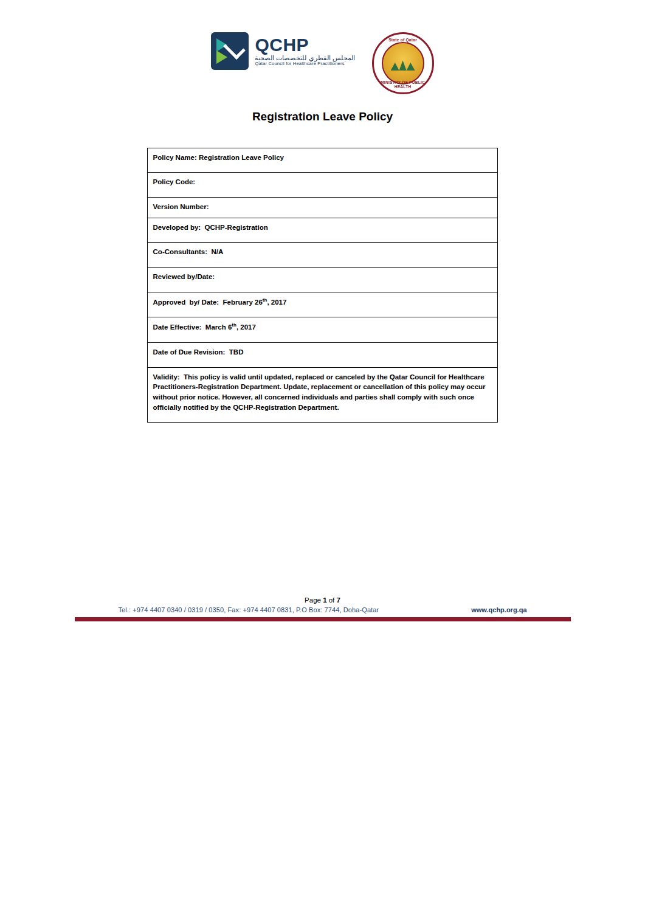QCHP
المجلس القطري للتخصصات الصحية
Qatar Council for Healthcare Practitioners
State of Qatar
MINISTRY OF PUBLIC HEALTH
Registration Leave Policy
| Policy Name: Registration Leave Policy |
| Policy Code: |
| Version Number: |
| Developed by: QCHP-Registration |
| Co-Consultants: N/A |
| Reviewed by/Date: |
| Approved by/ Date: February 26 th , 2017 |
| Date Effective: March 6 th , 2017 |
| Date of Due Revision: TBD |
| Validity: This policy is valid until updated, replaced or canceled by the Qatar Council for Healthcare Practitioners-Registration Department. Update, replacement or cancellation of this policy may occur without prior notice. However, all concerned individuals and parties shall comply with such once officially notified by the QCHP-Registration Department. |
Page 1 of 7
Tel.: +974 4407 0340 / 0319 / 0350, Fax: +974 4407 0831, P.O Box: 7744, Doha-Qatar www.qchp.org.qa